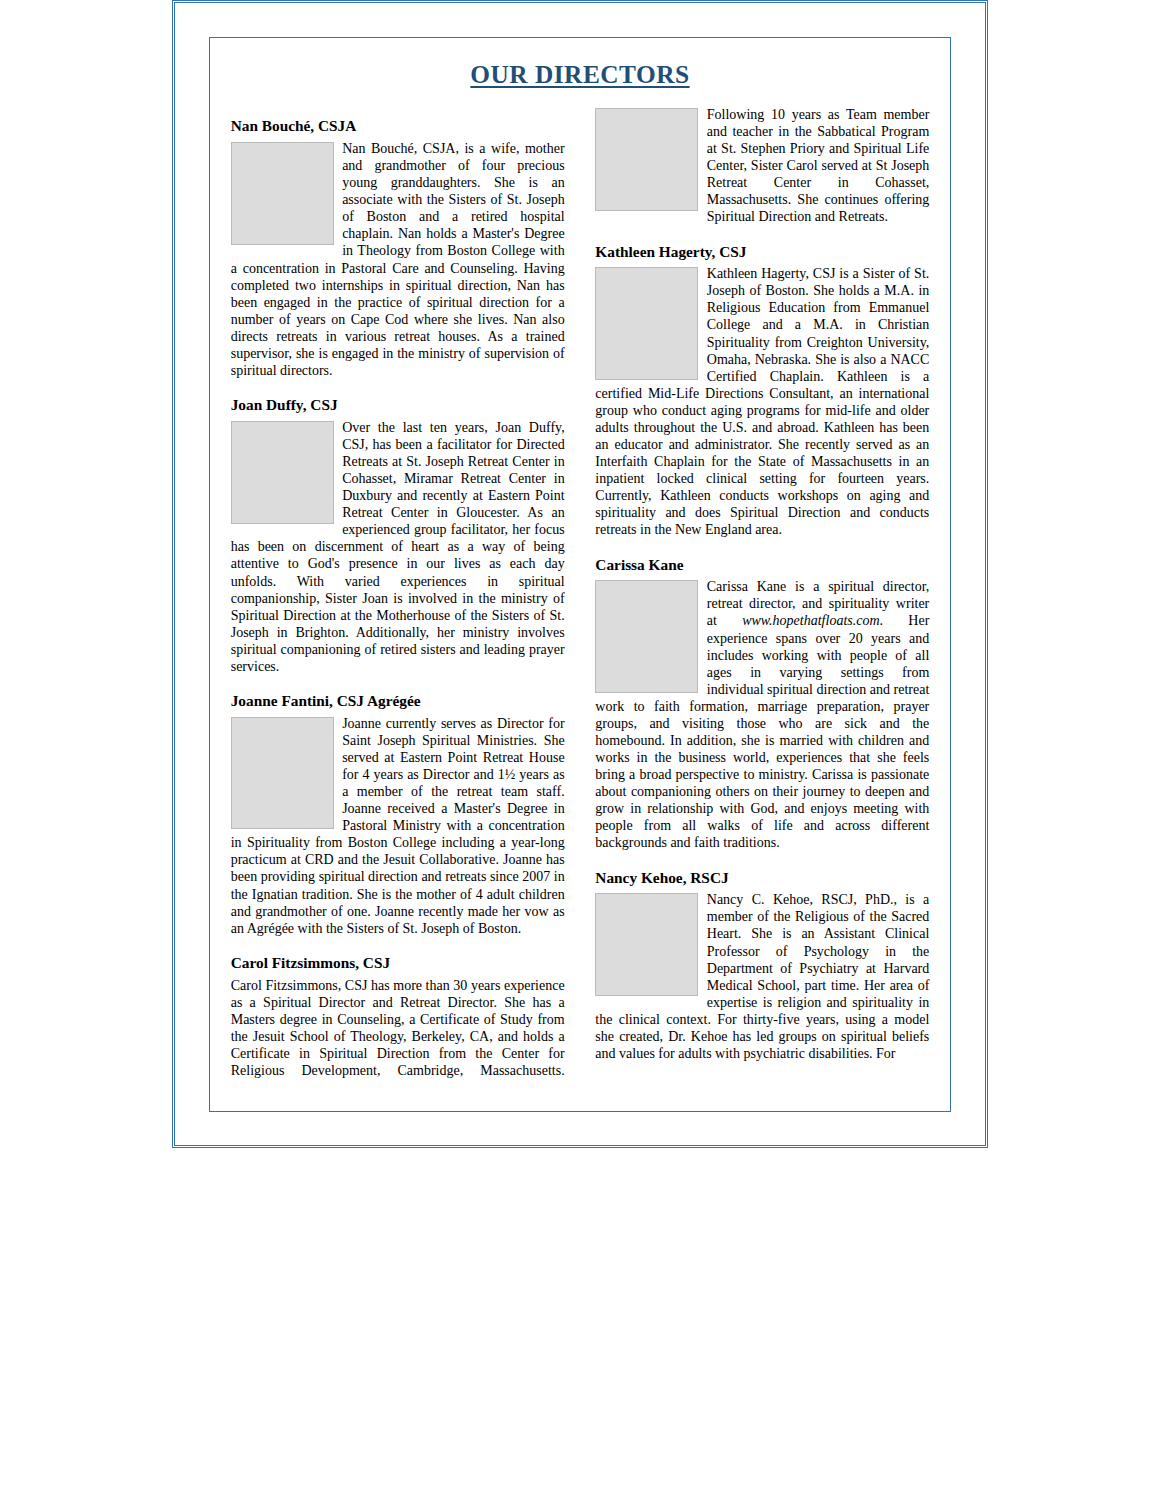OUR DIRECTORS
Nan Bouché, CSJA
Nan Bouché, CSJA, is a wife, mother and grandmother of four precious young granddaughters. She is an associate with the Sisters of St. Joseph of Boston and a retired hospital chaplain. Nan holds a Master's Degree in Theology from Boston College with a concentration in Pastoral Care and Counseling. Having completed two internships in spiritual direction, Nan has been engaged in the practice of spiritual direction for a number of years on Cape Cod where she lives. Nan also directs retreats in various retreat houses. As a trained supervisor, she is engaged in the ministry of supervision of spiritual directors.
Joan Duffy, CSJ
Over the last ten years, Joan Duffy, CSJ, has been a facilitator for Directed Retreats at St. Joseph Retreat Center in Cohasset, Miramar Retreat Center in Duxbury and recently at Eastern Point Retreat Center in Gloucester. As an experienced group facilitator, her focus has been on discernment of heart as a way of being attentive to God's presence in our lives as each day unfolds. With varied experiences in spiritual companionship, Sister Joan is involved in the ministry of Spiritual Direction at the Motherhouse of the Sisters of St. Joseph in Brighton. Additionally, her ministry involves spiritual companioning of retired sisters and leading prayer services.
Joanne Fantini, CSJ Agrégée
Joanne currently serves as Director for Saint Joseph Spiritual Ministries. She served at Eastern Point Retreat House for 4 years as Director and 1½ years as a member of the retreat team staff. Joanne received a Master's Degree in Pastoral Ministry with a concentration in Spirituality from Boston College including a year-long practicum at CRD and the Jesuit Collaborative. Joanne has been providing spiritual direction and retreats since 2007 in the Ignatian tradition. She is the mother of 4 adult children and grandmother of one. Joanne recently made her vow as an Agrégée with the Sisters of St. Joseph of Boston.
Carol Fitzsimmons, CSJ
Carol Fitzsimmons, CSJ has more than 30 years experience as a Spiritual Director and Retreat Director. She has a Masters degree in Counseling, a Certificate of Study from the Jesuit School of Theology, Berkeley, CA, and holds a Certificate in Spiritual Direction from the Center for Religious Development, Cambridge, Massachusetts. Following 10 years as Team member and teacher in the Sabbatical Program at St. Stephen Priory and Spiritual Life Center, Sister Carol served at St Joseph Retreat Center in Cohasset, Massachusetts. She continues offering Spiritual Direction and Retreats.
Kathleen Hagerty, CSJ
Kathleen Hagerty, CSJ is a Sister of St. Joseph of Boston. She holds a M.A. in Religious Education from Emmanuel College and a M.A. in Christian Spirituality from Creighton University, Omaha, Nebraska. She is also a NACC Certified Chaplain. Kathleen is a certified Mid-Life Directions Consultant, an international group who conduct aging programs for mid-life and older adults throughout the U.S. and abroad. Kathleen has been an educator and administrator. She recently served as an Interfaith Chaplain for the State of Massachusetts in an inpatient locked clinical setting for fourteen years. Currently, Kathleen conducts workshops on aging and spirituality and does Spiritual Direction and conducts retreats in the New England area.
Carissa Kane
Carissa Kane is a spiritual director, retreat director, and spirituality writer at www.hopethatfloats.com. Her experience spans over 20 years and includes working with people of all ages in varying settings from individual spiritual direction and retreat work to faith formation, marriage preparation, prayer groups, and visiting those who are sick and the homebound. In addition, she is married with children and works in the business world, experiences that she feels bring a broad perspective to ministry. Carissa is passionate about companioning others on their journey to deepen and grow in relationship with God, and enjoys meeting with people from all walks of life and across different backgrounds and faith traditions.
Nancy Kehoe, RSCJ
Nancy C. Kehoe, RSCJ, PhD., is a member of the Religious of the Sacred Heart. She is an Assistant Clinical Professor of Psychology in the Department of Psychiatry at Harvard Medical School, part time. Her area of expertise is religion and spirituality in the clinical context. For thirty-five years, using a model she created, Dr. Kehoe has led groups on spiritual beliefs and values for adults with psychiatric disabilities. For